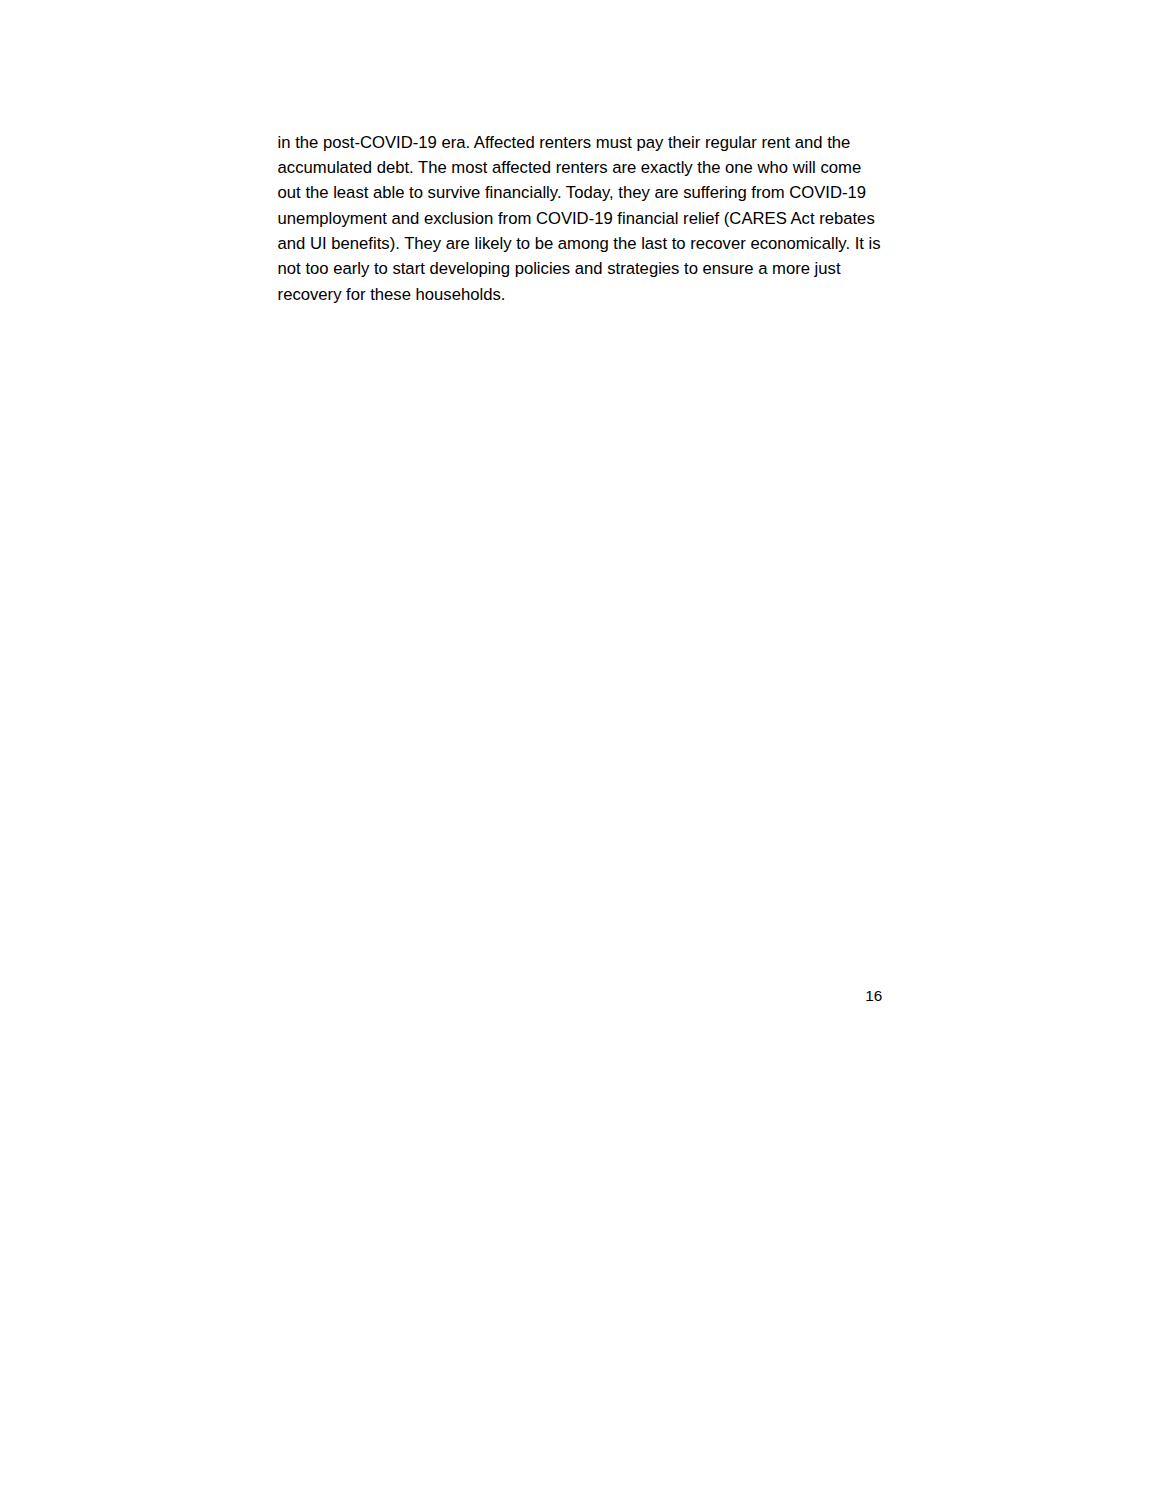in the post-COVID-19 era. Affected renters must pay their regular rent and the accumulated debt. The most affected renters are exactly the one who will come out the least able to survive financially. Today, they are suffering from COVID-19 unemployment and exclusion from COVID-19 financial relief (CARES Act rebates and UI benefits). They are likely to be among the last to recover economically. It is not too early to start developing policies and strategies to ensure a more just recovery for these households.
16